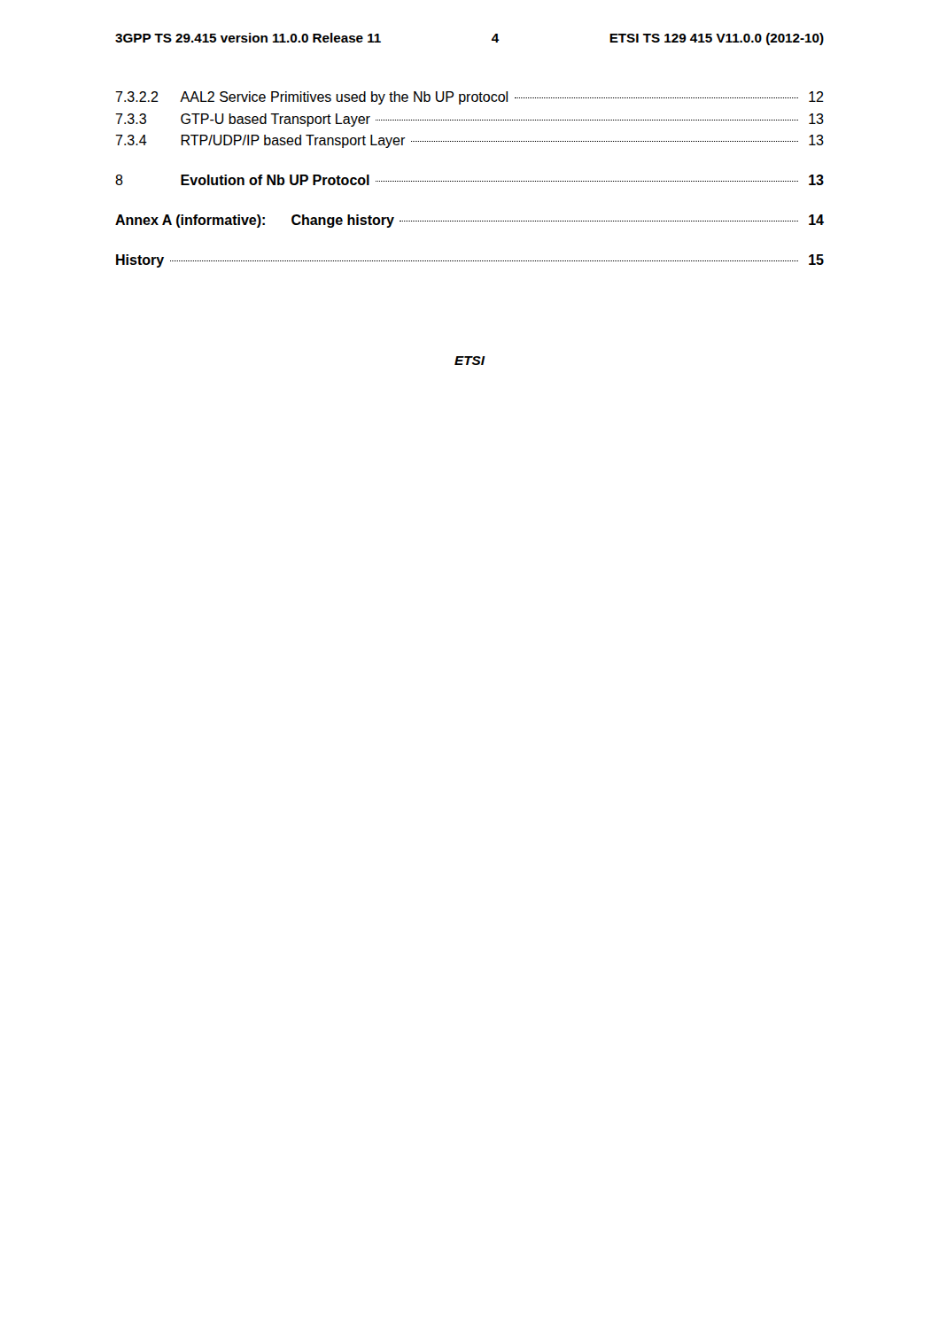3GPP TS 29.415 version 11.0.0 Release 11 4 ETSI TS 129 415 V11.0.0 (2012-10)
7.3.2.2 AAL2 Service Primitives used by the Nb UP protocol 12
7.3.3 GTP-U based Transport Layer 13
7.3.4 RTP/UDP/IP based Transport Layer 13
8 Evolution of Nb UP Protocol 13
Annex A (informative): Change history 14
History 15
ETSI